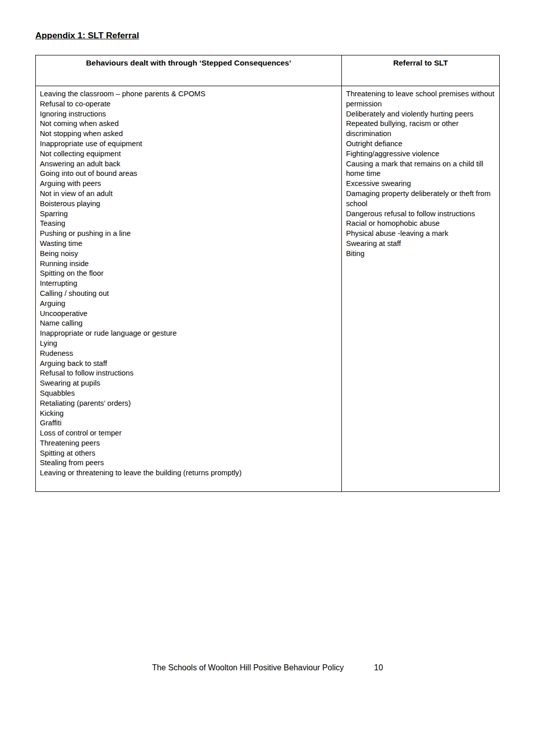Appendix 1: SLT Referral
| Behaviours dealt with through ‘Stepped Consequences’ | Referral to SLT |
| --- | --- |
| Leaving the classroom – phone parents & CPOMS Refusal to co-operate Ignoring instructions Not coming when asked Not stopping when asked Inappropriate use of equipment Not collecting equipment Answering an adult back Going into out of bound areas Arguing with peers Not in view of an adult Boisterous playing Sparring Teasing Pushing or pushing in a line Wasting time Being noisy Running inside Spitting on the floor Interrupting Calling / shouting out Arguing Uncooperative Name calling Inappropriate or rude language or gesture Lying Rudeness Arguing back to staff Refusal to follow instructions Swearing at pupils Squabbles Retaliating (parents’ orders) Kicking Graffiti Loss of control or temper Threatening peers Spitting at others Stealing from peers Leaving or threatening to leave the building (returns promptly) | Threatening to leave school premises without permission Deliberately and violently hurting peers Repeated bullying, racism or other discrimination Outright defiance Fighting/aggressive violence Causing a mark that remains on a child till home time Excessive swearing Damaging property deliberately or theft from school Dangerous refusal to follow instructions Racial or homophobic abuse Physical abuse -leaving a mark Swearing at staff Biting |
The Schools of Woolton Hill Positive Behaviour Policy10